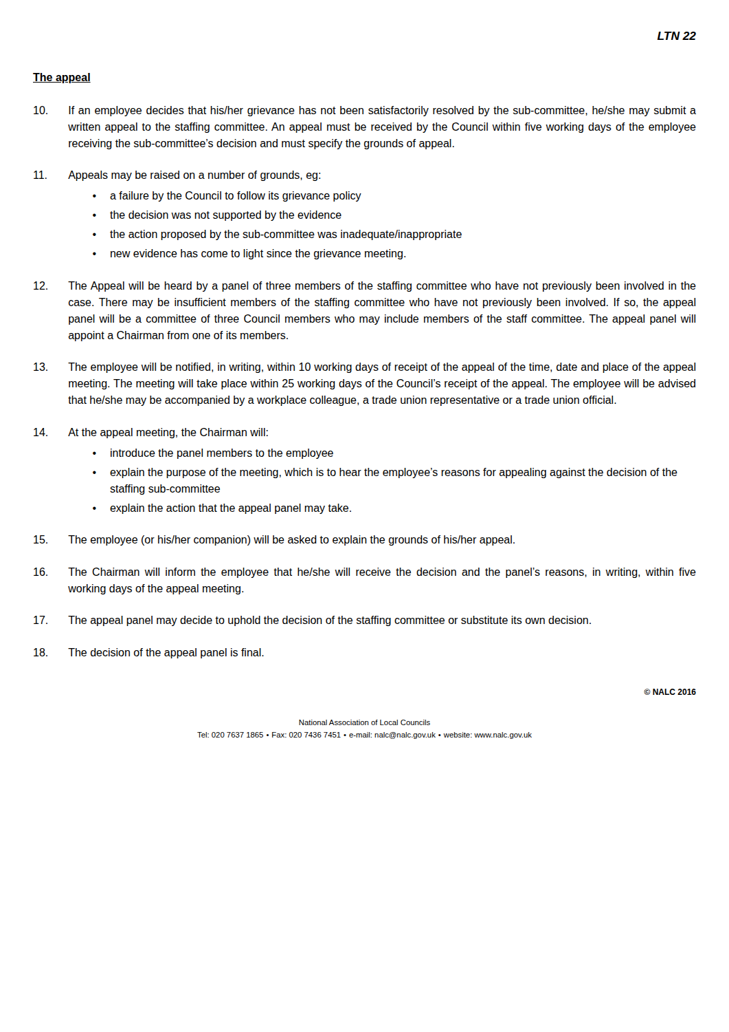LTN 22
The appeal
If an employee decides that his/her grievance has not been satisfactorily resolved by the sub-committee, he/she may submit a written appeal to the staffing committee. An appeal must be received by the Council within five working days of the employee receiving the sub-committee’s decision and must specify the grounds of appeal.
Appeals may be raised on a number of grounds, eg:
a failure by the Council to follow its grievance policy
the decision was not supported by the evidence
the action proposed by the sub-committee was inadequate/inappropriate
new evidence has come to light since the grievance meeting.
The Appeal will be heard by a panel of three members of the staffing committee who have not previously been involved in the case. There may be insufficient members of the staffing committee who have not previously been involved. If so, the appeal panel will be a committee of three Council members who may include members of the staff committee. The appeal panel will appoint a Chairman from one of its members.
The employee will be notified, in writing, within 10 working days of receipt of the appeal of the time, date and place of the appeal meeting. The meeting will take place within 25 working days of the Council’s receipt of the appeal. The employee will be advised that he/she may be accompanied by a workplace colleague, a trade union representative or a trade union official.
At the appeal meeting, the Chairman will:
introduce the panel members to the employee
explain the purpose of the meeting, which is to hear the employee’s reasons for appealing against the decision of the staffing sub-committee
explain the action that the appeal panel may take.
The employee (or his/her companion) will be asked to explain the grounds of his/her appeal.
The Chairman will inform the employee that he/she will receive the decision and the panel’s reasons, in writing, within five working days of the appeal meeting.
The appeal panel may decide to uphold the decision of the staffing committee or substitute its own decision.
The decision of the appeal panel is final.
© NALC 2016
National Association of Local Councils
Tel: 020 7637 1865•Fax: 020 7436 7451•e-mail: nalc@nalc.gov.uk•website: www.nalc.gov.uk